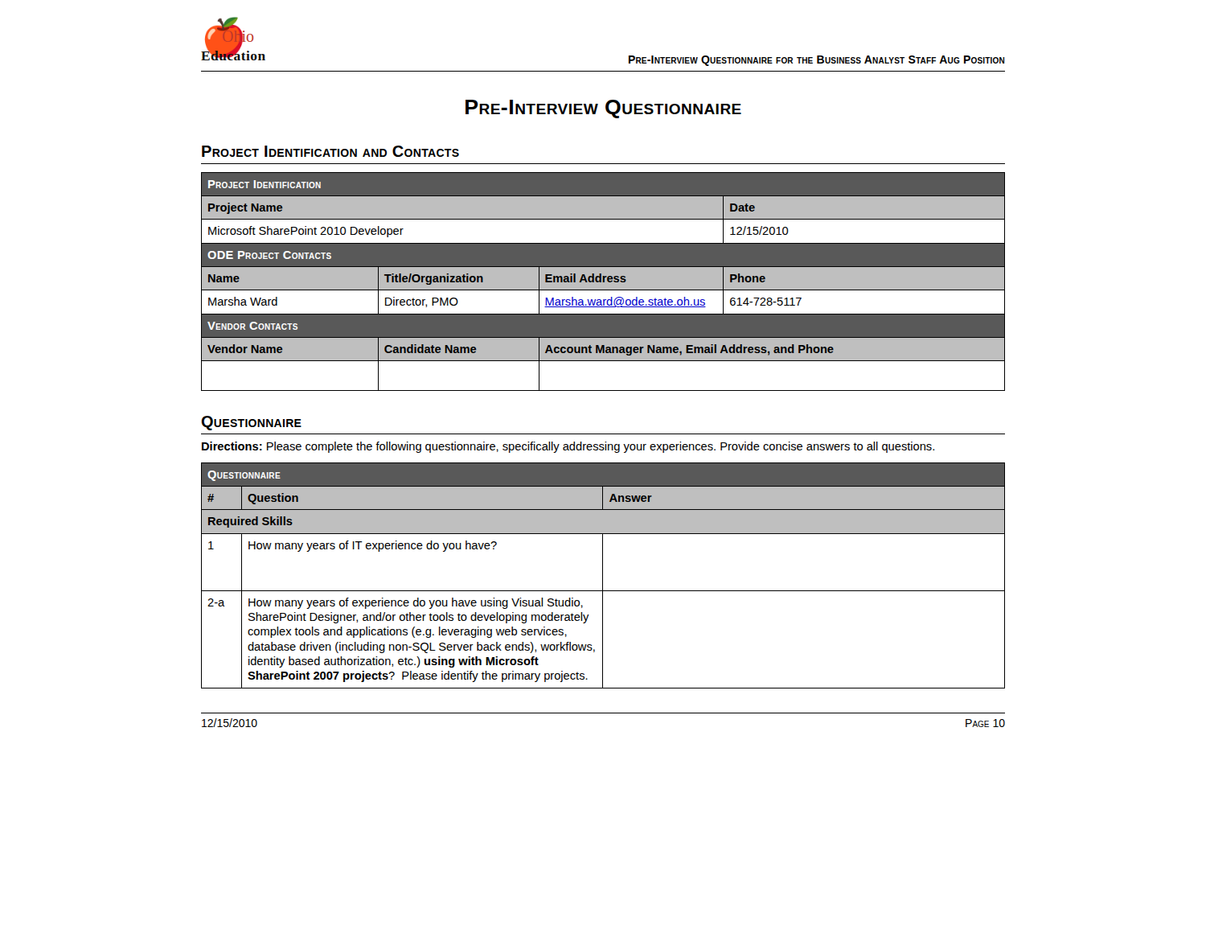🍎 Ohio Education
Pre-Interview Questionnaire for the Business Analyst Staff Aug Position
Pre-Interview Questionnaire
Project Identification and Contacts
| Project Identification |
| --- |
| Project Name | Date |
| Microsoft SharePoint 2010 Developer | 12/15/2010 |
| ODE Project Contacts |
| Name | Title/Organization | Email Address | Phone |
| Marsha Ward | Director, PMO | Marsha.ward@ode.state.oh.us | 614-728-5117 |
| Vendor Contacts |
| Vendor Name | Candidate Name | Account Manager Name, Email Address, and Phone |
Questionnaire
Directions: Please complete the following questionnaire, specifically addressing your experiences. Provide concise answers to all questions.
| Questionnaire |
| --- |
| # | Question | Answer |
| Required Skills |
| 1 | How many years of IT experience do you have? | |
| 2-a | How many years of experience do you have using Visual Studio, SharePoint Designer, and/or other tools to developing moderately complex tools and applications (e.g. leveraging web services, database driven (including non-SQL Server back ends), workflows, identity based authorization, etc.) using with Microsoft SharePoint 2007 projects ? Please identify the primary projects. | |
12/15/2010
Page 10